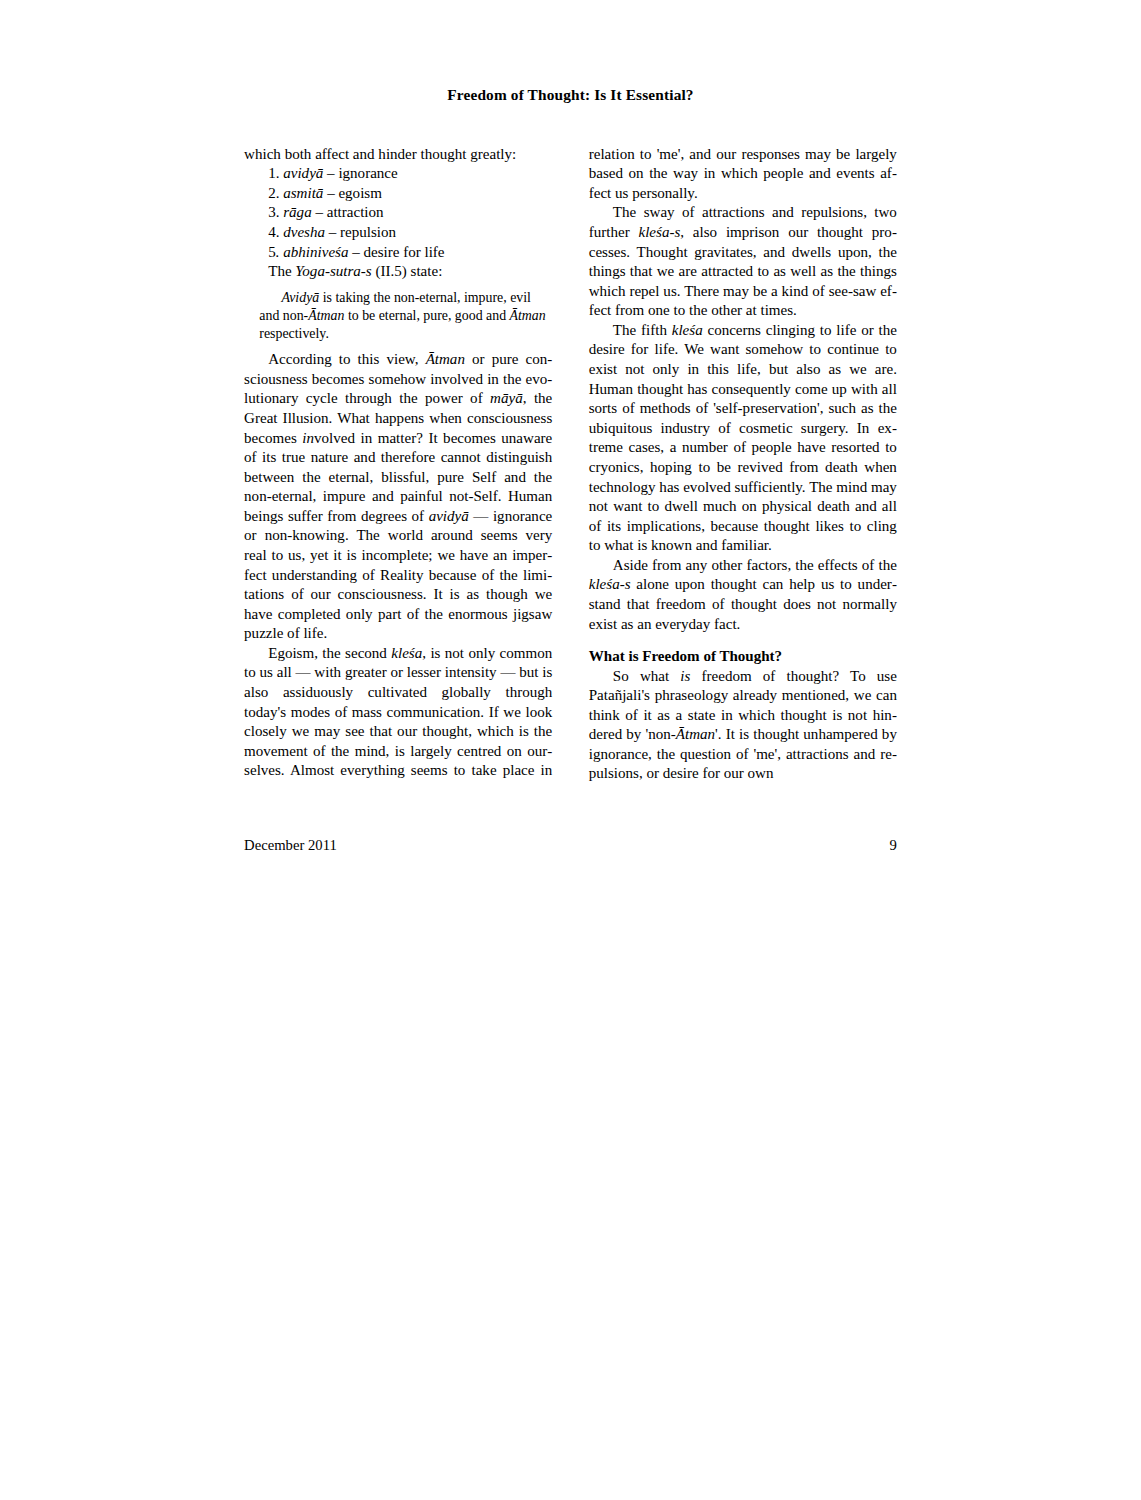Freedom of Thought: Is It Essential?
which both affect and hinder thought greatly:
1. avidyā – ignorance
2. asmitā – egoism
3. rāga – attraction
4. dvesha – repulsion
5. abhiniveśa – desire for life
The Yoga-sutra-s (II.5) state:
Avidyā is taking the non-eternal, impure, evil and non-Ātman to be eternal, pure, good and Ātman respectively.
According to this view, Ātman or pure consciousness becomes somehow involved in the evolutionary cycle through the power of māyā, the Great Illusion. What happens when consciousness becomes involved in matter? It becomes unaware of its true nature and therefore cannot distinguish between the eternal, blissful, pure Self and the non-eternal, impure and painful not-Self. Human beings suffer from degrees of avidyā — ignorance or non-knowing. The world around seems very real to us, yet it is incomplete; we have an imperfect understanding of Reality because of the limitations of our consciousness. It is as though we have completed only part of the enormous jigsaw puzzle of life.
Egoism, the second kleśa, is not only common to us all — with greater or lesser intensity — but is also assiduously cultivated globally through today's modes of mass communication. If we look closely we may see that our thought, which is the movement of the mind, is largely centred on ourselves. Almost everything seems to take place in relation to 'me', and our responses may be largely based on the way in which people and events affect us personally.
The sway of attractions and repulsions, two further kleśa-s, also imprison our thought processes. Thought gravitates, and dwells upon, the things that we are attracted to as well as the things which repel us. There may be a kind of see-saw effect from one to the other at times.
The fifth kleśa concerns clinging to life or the desire for life. We want somehow to continue to exist not only in this life, but also as we are. Human thought has consequently come up with all sorts of methods of 'self-preservation', such as the ubiquitous industry of cosmetic surgery. In extreme cases, a number of people have resorted to cryonics, hoping to be revived from death when technology has evolved sufficiently. The mind may not want to dwell much on physical death and all of its implications, because thought likes to cling to what is known and familiar.
Aside from any other factors, the effects of the kleśa-s alone upon thought can help us to understand that freedom of thought does not normally exist as an everyday fact.
What is Freedom of Thought?
So what is freedom of thought? To use Patañjali's phraseology already mentioned, we can think of it as a state in which thought is not hindered by 'non-Ātman'. It is thought unhampered by ignorance, the question of 'me', attractions and repulsions, or desire for our own
December 2011 9